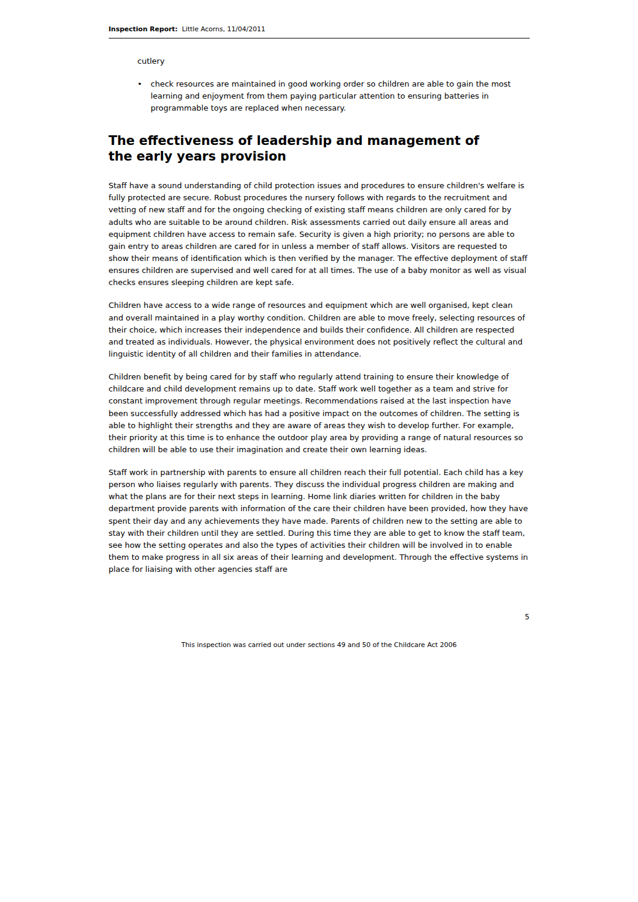Inspection Report: Little Acorns, 11/04/2011
cutlery
check resources are maintained in good working order so children are able to gain the most learning and enjoyment from them paying particular attention to ensuring batteries in programmable toys are replaced when necessary.
The effectiveness of leadership and management of
the early years provision
Staff have a sound understanding of child protection issues and procedures to ensure children's welfare is fully protected are secure. Robust procedures the nursery follows with regards to the recruitment and vetting of new staff and for the ongoing checking of existing staff means children are only cared for by adults who are suitable to be around children. Risk assessments carried out daily ensure all areas and equipment children have access to remain safe. Security is given a high priority; no persons are able to gain entry to areas children are cared for in unless a member of staff allows. Visitors are requested to show their means of identification which is then verified by the manager. The effective deployment of staff ensures children are supervised and well cared for at all times. The use of a baby monitor as well as visual checks ensures sleeping children are kept safe.
Children have access to a wide range of resources and equipment which are well organised, kept clean and overall maintained in a play worthy condition. Children are able to move freely, selecting resources of their choice, which increases their independence and builds their confidence. All children are respected and treated as individuals. However, the physical environment does not positively reflect the cultural and linguistic identity of all children and their families in attendance.
Children benefit by being cared for by staff who regularly attend training to ensure their knowledge of childcare and child development remains up to date. Staff work well together as a team and strive for constant improvement through regular meetings. Recommendations raised at the last inspection have been successfully addressed which has had a positive impact on the outcomes of children. The setting is able to highlight their strengths and they are aware of areas they wish to develop further. For example, their priority at this time is to enhance the outdoor play area by providing a range of natural resources so children will be able to use their imagination and create their own learning ideas.
Staff work in partnership with parents to ensure all children reach their full potential. Each child has a key person who liaises regularly with parents. They discuss the individual progress children are making and what the plans are for their next steps in learning. Home link diaries written for children in the baby department provide parents with information of the care their children have been provided, how they have spent their day and any achievements they have made. Parents of children new to the setting are able to stay with their children until they are settled. During this time they are able to get to know the staff team, see how the setting operates and also the types of activities their children will be involved in to enable them to make progress in all six areas of their learning and development. Through the effective systems in place for liaising with other agencies staff are
5
This inspection was carried out under sections 49 and 50 of the Childcare Act 2006